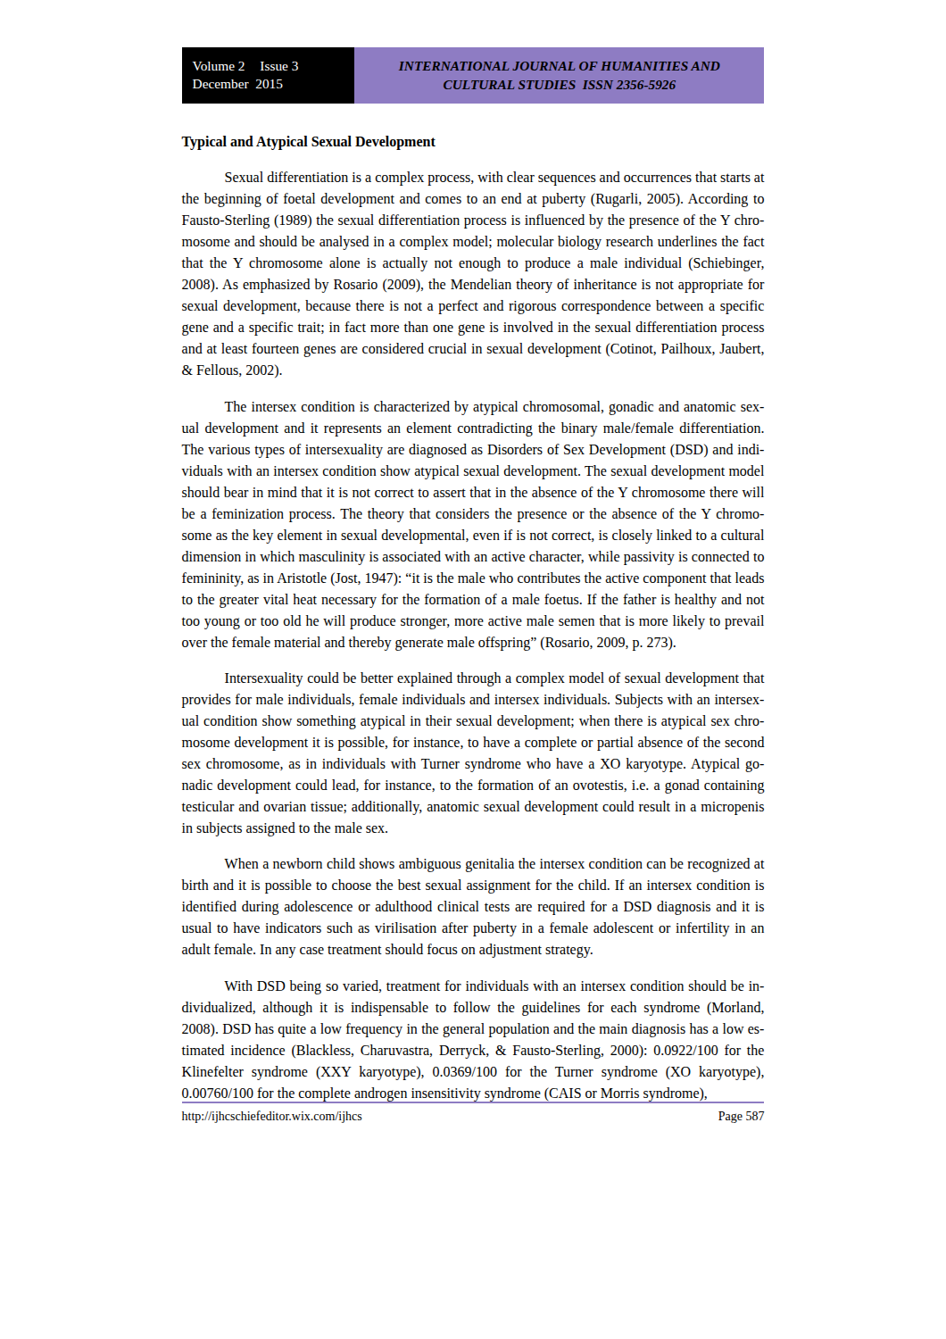Volume 2 Issue 3 December 2015
INTERNATIONAL JOURNAL OF HUMANITIES AND
CULTURAL STUDIES ISSN 2356-5926
Typical and Atypical Sexual Development
Sexual differentiation is a complex process, with clear sequences and occurrences that starts at the beginning of foetal development and comes to an end at puberty (Rugarli, 2005). According to Fausto-Sterling (1989) the sexual differentiation process is influenced by the presence of the Y chromosome and should be analysed in a complex model; molecular biology research underlines the fact that the Y chromosome alone is actually not enough to produce a male individual (Schiebinger, 2008). As emphasized by Rosario (2009), the Mendelian theory of inheritance is not appropriate for sexual development, because there is not a perfect and rigorous correspondence between a specific gene and a specific trait; in fact more than one gene is involved in the sexual differentiation process and at least fourteen genes are considered crucial in sexual development (Cotinot, Pailhoux, Jaubert, & Fellous, 2002).
The intersex condition is characterized by atypical chromosomal, gonadic and anatomic sexual development and it represents an element contradicting the binary male/female differentiation. The various types of intersexuality are diagnosed as Disorders of Sex Development (DSD) and individuals with an intersex condition show atypical sexual development. The sexual development model should bear in mind that it is not correct to assert that in the absence of the Y chromosome there will be a feminization process. The theory that considers the presence or the absence of the Y chromosome as the key element in sexual developmental, even if is not correct, is closely linked to a cultural dimension in which masculinity is associated with an active character, while passivity is connected to femininity, as in Aristotle (Jost, 1947): “it is the male who contributes the active component that leads to the greater vital heat necessary for the formation of a male foetus. If the father is healthy and not too young or too old he will produce stronger, more active male semen that is more likely to prevail over the female material and thereby generate male offspring” (Rosario, 2009, p. 273).
Intersexuality could be better explained through a complex model of sexual development that provides for male individuals, female individuals and intersex individuals. Subjects with an intersexual condition show something atypical in their sexual development; when there is atypical sex chromosome development it is possible, for instance, to have a complete or partial absence of the second sex chromosome, as in individuals with Turner syndrome who have a XO karyotype. Atypical gonadic development could lead, for instance, to the formation of an ovotestis, i.e. a gonad containing testicular and ovarian tissue; additionally, anatomic sexual development could result in a micropenis in subjects assigned to the male sex.
When a newborn child shows ambiguous genitalia the intersex condition can be recognized at birth and it is possible to choose the best sexual assignment for the child. If an intersex condition is identified during adolescence or adulthood clinical tests are required for a DSD diagnosis and it is usual to have indicators such as virilisation after puberty in a female adolescent or infertility in an adult female. In any case treatment should focus on adjustment strategy.
With DSD being so varied, treatment for individuals with an intersex condition should be individualized, although it is indispensable to follow the guidelines for each syndrome (Morland, 2008). DSD has quite a low frequency in the general population and the main diagnosis has a low estimated incidence (Blackless, Charuvastra, Derryck, & Fausto-Sterling, 2000): 0.0922/100 for the Klinefelter syndrome (XXY karyotype), 0.0369/100 for the Turner syndrome (XO karyotype), 0.00760/100 for the complete androgen insensitivity syndrome (CAIS or Morris syndrome),
http://ijhcschiefeditor.wix.com/ijhcs Page 587